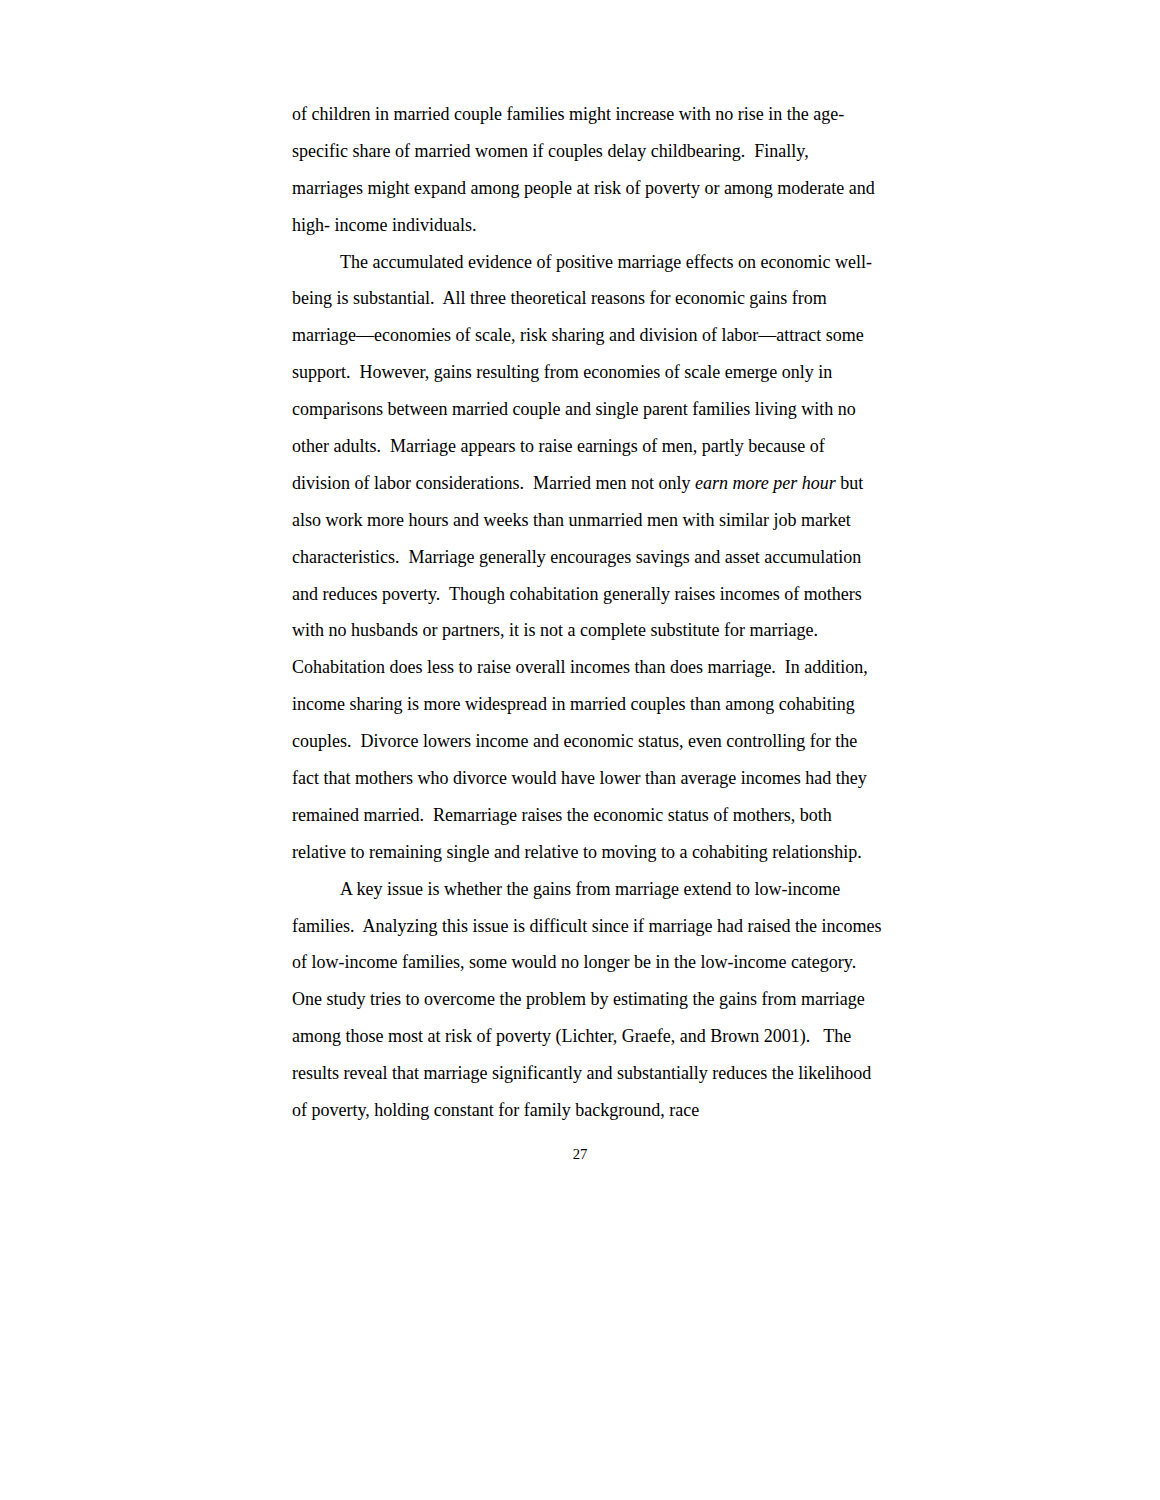of children in married couple families might increase with no rise in the age-specific share of married women if couples delay childbearing. Finally, marriages might expand among people at risk of poverty or among moderate and high- income individuals.
The accumulated evidence of positive marriage effects on economic well-being is substantial. All three theoretical reasons for economic gains from marriage—economies of scale, risk sharing and division of labor—attract some support. However, gains resulting from economies of scale emerge only in comparisons between married couple and single parent families living with no other adults. Marriage appears to raise earnings of men, partly because of division of labor considerations. Married men not only earn more per hour but also work more hours and weeks than unmarried men with similar job market characteristics. Marriage generally encourages savings and asset accumulation and reduces poverty. Though cohabitation generally raises incomes of mothers with no husbands or partners, it is not a complete substitute for marriage. Cohabitation does less to raise overall incomes than does marriage. In addition, income sharing is more widespread in married couples than among cohabiting couples. Divorce lowers income and economic status, even controlling for the fact that mothers who divorce would have lower than average incomes had they remained married. Remarriage raises the economic status of mothers, both relative to remaining single and relative to moving to a cohabiting relationship.
A key issue is whether the gains from marriage extend to low-income families. Analyzing this issue is difficult since if marriage had raised the incomes of low-income families, some would no longer be in the low-income category. One study tries to overcome the problem by estimating the gains from marriage among those most at risk of poverty (Lichter, Graefe, and Brown 2001). The results reveal that marriage significantly and substantially reduces the likelihood of poverty, holding constant for family background, race
27